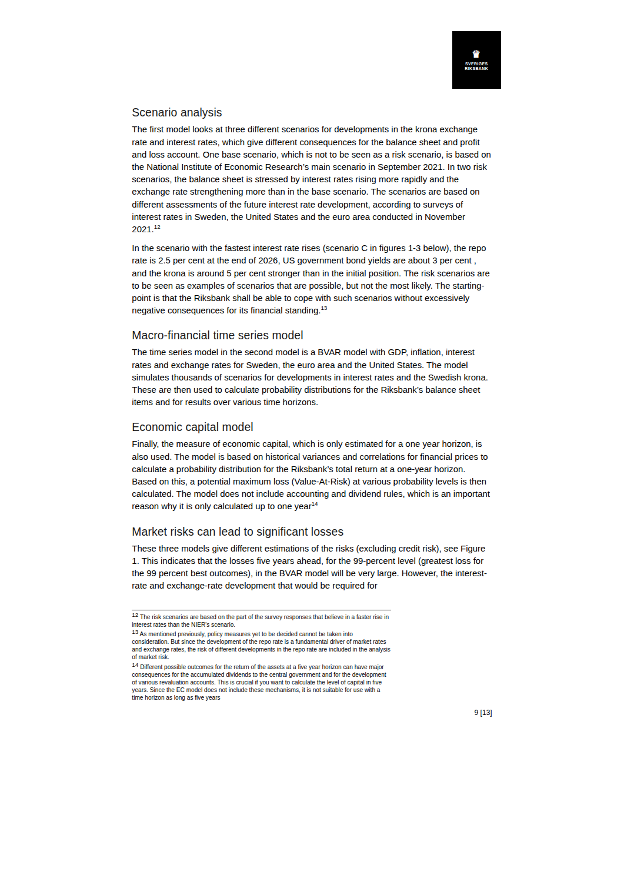♛
SVERIGES
RIKSBANK
Scenario analysis
The first model looks at three different scenarios for developments in the krona exchange rate and interest rates, which give different consequences for the balance sheet and profit and loss account. One base scenario, which is not to be seen as a risk scenario, is based on the National Institute of Economic Research’s main scenario in September 2021. In two risk scenarios, the balance sheet is stressed by interest rates rising more rapidly and the exchange rate strengthening more than in the base scenario. The scenarios are based on different assessments of the future interest rate development, according to surveys of interest rates in Sweden, the United States and the euro area conducted in November 2021.12
In the scenario with the fastest interest rate rises (scenario C in figures 1-3 below), the repo rate is 2.5 per cent at the end of 2026, US government bond yields are about 3 per cent , and the krona is around 5 per cent stronger than in the initial position. The risk scenarios are to be seen as examples of scenarios that are possible, but not the most likely. The starting-point is that the Riksbank shall be able to cope with such scenarios without excessively negative consequences for its financial standing.13
Macro-financial time series model
The time series model in the second model is a BVAR model with GDP, inflation, interest rates and exchange rates for Sweden, the euro area and the United States. The model simulates thousands of scenarios for developments in interest rates and the Swedish krona. These are then used to calculate probability distributions for the Riksbank’s balance sheet items and for results over various time horizons.
Economic capital model
Finally, the measure of economic capital, which is only estimated for a one year horizon, is also used. The model is based on historical variances and correlations for financial prices to calculate a probability distribution for the Riksbank’s total return at a one-year horizon. Based on this, a potential maximum loss (Value-At-Risk) at various probability levels is then calculated. The model does not include accounting and dividend rules, which is an important reason why it is only calculated up to one year14
Market risks can lead to significant losses
These three models give different estimations of the risks (excluding credit risk), see Figure 1. This indicates that the losses five years ahead, for the 99-percent level (greatest loss for the 99 percent best outcomes), in the BVAR model will be very large. However, the interest-rate and exchange-rate development that would be required for
12 The risk scenarios are based on the part of the survey responses that believe in a faster rise in interest rates than the NIER's scenario.
13 As mentioned previously, policy measures yet to be decided cannot be taken into consideration. But since the development of the repo rate is a fundamental driver of market rates and exchange rates, the risk of different developments in the repo rate are included in the analysis of market risk.
14 Different possible outcomes for the return of the assets at a five year horizon can have major consequences for the accumulated dividends to the central government and for the development of various revaluation accounts. This is crucial if you want to calculate the level of capital in five years. Since the EC model does not include these mechanisms, it is not suitable for use with a time horizon as long as five years
9 [13]